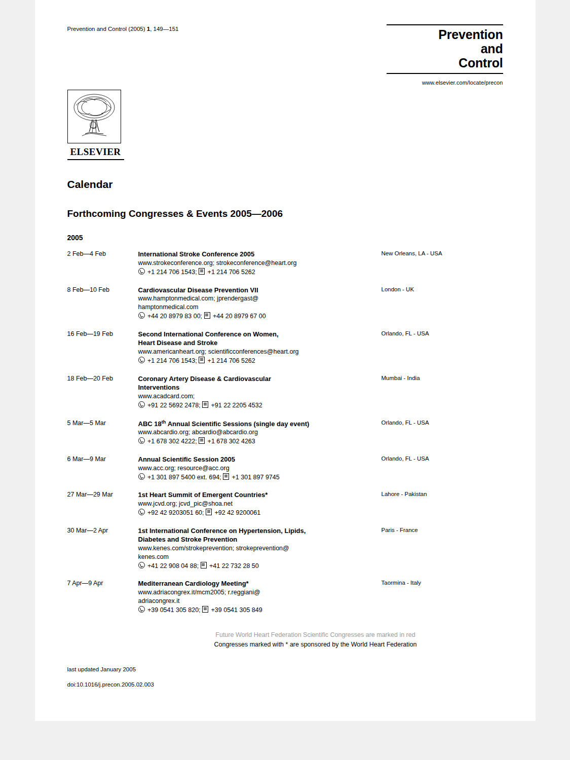Prevention and Control (2005) 1, 149—151
Prevention
and
Control
www.elsevier.com/locate/precon
ELSEVIER
Calendar
Forthcoming Congresses & Events 2005—2006
2005
| 2 Feb—4 Feb | International Stroke Conference 2005 www.strokeconference.org; strokeconference@heart.org +1 214 706 1543; +1 214 706 5262 | New Orleans, LA - USA |
| 8 Feb—10 Feb | Cardiovascular Disease Prevention VII www.hamptonmedical.com; jprendergast@ hamptonmedical.com +44 20 8979 83 00; +44 20 8979 67 00 | London - UK |
| 16 Feb—19 Feb | Second International Conference on Women, Heart Disease and Stroke www.americanheart.org; scientificconferences@heart.org +1 214 706 1543; +1 214 706 5262 | Orlando, FL - USA |
| 18 Feb—20 Feb | Coronary Artery Disease & Cardiovascular Interventions www.acadcard.com; +91 22 5692 2478; +91 22 2205 4532 | Mumbai - India |
| 5 Mar—5 Mar | ABC 18 th Annual Scientific Sessions (single day event) www.abcardio.org; abcardio@abcardio.org +1 678 302 4222; +1 678 302 4263 | Orlando, FL - USA |
| 6 Mar—9 Mar | Annual Scientific Session 2005 www.acc.org; resource@acc.org +1 301 897 5400 ext. 694; +1 301 897 9745 | Orlando, FL - USA |
| 27 Mar—29 Mar | 1st Heart Summit of Emergent Countries* www.jcvd.org; jcvd_pic@shoa.net +92 42 9203051 60; +92 42 9200061 | Lahore - Pakistan |
| 30 Mar—2 Apr | 1st International Conference on Hypertension, Lipids, Diabetes and Stroke Prevention www.kenes.com/strokeprevention; strokeprevention@ kenes.com +41 22 908 04 88; +41 22 732 28 50 | Paris - France |
| 7 Apr—9 Apr | Mediterranean Cardiology Meeting* www.adriacongrex.it/mcm2005; r.reggiani@ adriacongrex.it +39 0541 305 820; +39 0541 305 849 | Taormina - Italy |
Future World Heart Federation Scientific Congresses are marked in red
Congresses marked with * are sponsored by the World Heart Federation
last updated January 2005
doi:10.1016/j.precon.2005.02.003